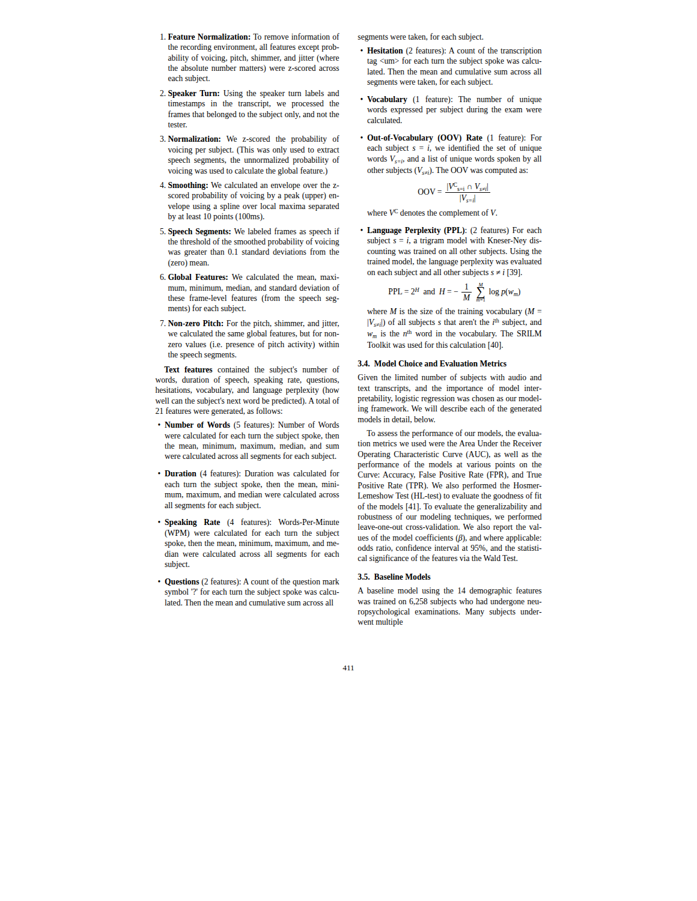Feature Normalization: To remove information of the recording environment, all features except probability of voicing, pitch, shimmer, and jitter (where the absolute number matters) were z-scored across each subject.
Speaker Turn: Using the speaker turn labels and timestamps in the transcript, we processed the frames that belonged to the subject only, and not the tester.
Normalization: We z-scored the probability of voicing per subject. (This was only used to extract speech segments, the unnormalized probability of voicing was used to calculate the global feature.)
Smoothing: We calculated an envelope over the z-scored probability of voicing by a peak (upper) envelope using a spline over local maxima separated by at least 10 points (100ms).
Speech Segments: We labeled frames as speech if the threshold of the smoothed probability of voicing was greater than 0.1 standard deviations from the (zero) mean.
Global Features: We calculated the mean, maximum, minimum, median, and standard deviation of these frame-level features (from the speech segments) for each subject.
Non-zero Pitch: For the pitch, shimmer, and jitter, we calculated the same global features, but for non-zero values (i.e. presence of pitch activity) within the speech segments.
Text features contained the subject's number of words, duration of speech, speaking rate, questions, hesitations, vocabulary, and language perplexity (how well can the subject's next word be predicted). A total of 21 features were generated, as follows:
Number of Words (5 features): Number of Words were calculated for each turn the subject spoke, then the mean, minimum, maximum, median, and sum were calculated across all segments for each subject.
Duration (4 features): Duration was calculated for each turn the subject spoke, then the mean, minimum, maximum, and median were calculated across all segments for each subject.
Speaking Rate (4 features): Words-Per-Minute (WPM) were calculated for each turn the subject spoke, then the mean, minimum, maximum, and median were calculated across all segments for each subject.
Questions (2 features): A count of the question mark symbol '?' for each turn the subject spoke was calculated. Then the mean and cumulative sum across all
segments were taken, for each subject.
Hesitation (2 features): A count of the transcription tag <um> for each turn the subject spoke was calculated. Then the mean and cumulative sum across all segments were taken, for each subject.
Vocabulary (1 feature): The number of unique words expressed per subject during the exam were calculated.
Out-of-Vocabulary (OOV) Rate (1 feature): For each subject s = i, we identified the set of unique words Vs=i, and a list of unique words spoken by all other subjects (Vs≠i). The OOV was computed as:
OOV = |VCs=i ∩ Vs≠i| |Vs=i|
where VC denotes the complement of V.
Language Perplexity (PPL): (2 features) For each subject s = i, a trigram model with Kneser-Ney discounting was trained on all other subjects. Using the trained model, the language perplexity was evaluated on each subject and all other subjects s ≠ i [39].
PPL = 2H and H = − 1 M M ∑ m=1 log p(wm)
where M is the size of the training vocabulary (M = |Vs≠i|) of all subjects s that aren't the ith subject, and wm is the nth word in the vocabulary. The SRILM Toolkit was used for this calculation [40].
3.4. Model Choice and Evaluation Metrics
Given the limited number of subjects with audio and text transcripts, and the importance of model interpretability, logistic regression was chosen as our modeling framework. We will describe each of the generated models in detail, below.
To assess the performance of our models, the evaluation metrics we used were the Area Under the Receiver Operating Characteristic Curve (AUC), as well as the performance of the models at various points on the Curve: Accuracy, False Positive Rate (FPR), and True Positive Rate (TPR). We also performed the Hosmer-Lemeshow Test (HL-test) to evaluate the goodness of fit of the models [41]. To evaluate the generalizability and robustness of our modeling techniques, we performed leave-one-out cross-validation. We also report the values of the model coefficients (β), and where applicable: odds ratio, confidence interval at 95%, and the statistical significance of the features via the Wald Test.
3.5. Baseline Models
A baseline model using the 14 demographic features was trained on 6,258 subjects who had undergone neuropsychological examinations. Many subjects underwent multiple
411